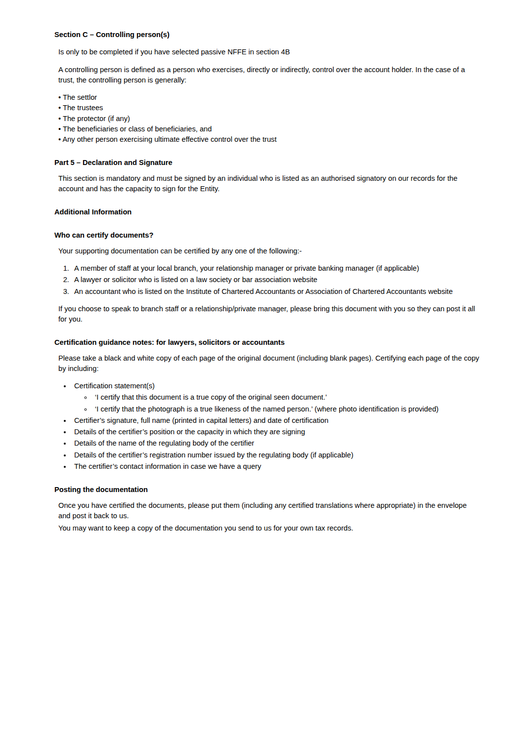Section C – Controlling person(s)
Is only to be completed if you have selected passive NFFE in section 4B
A controlling person is defined as a person who exercises, directly or indirectly, control over the account holder. In the case of a trust, the controlling person is generally:
• The settlor
• The trustees
• The protector (if any)
• The beneficiaries or class of beneficiaries, and
• Any other person exercising ultimate effective control over the trust
Part 5 – Declaration and Signature
This section is mandatory and must be signed by an individual who is listed as an authorised signatory on our records for the account and has the capacity to sign for the Entity.
Additional Information
Who can certify documents?
Your supporting documentation can be certified by any one of the following:-
A member of staff at your local branch, your relationship manager or private banking manager (if applicable)
A lawyer or solicitor who is listed on a law society or bar association website
An accountant who is listed on the Institute of Chartered Accountants or Association of Chartered Accountants website
If you choose to speak to branch staff or a relationship/private manager, please bring this document with you so they can post it all for you.
Certification guidance notes: for lawyers, solicitors or accountants
Please take a black and white copy of each page of the original document (including blank pages). Certifying each page of the copy by including:
Certification statement(s)
‘I certify that this document is a true copy of the original seen document.’
‘I certify that the photograph is a true likeness of the named person.’ (where photo identification is provided)
Certifier’s signature, full name (printed in capital letters) and date of certification
Details of the certifier’s position or the capacity in which they are signing
Details of the name of the regulating body of the certifier
Details of the certifier’s registration number issued by the regulating body (if applicable)
The certifier’s contact information in case we have a query
Posting the documentation
Once you have certified the documents, please put them (including any certified translations where appropriate) in the envelope and post it back to us.
You may want to keep a copy of the documentation you send to us for your own tax records.